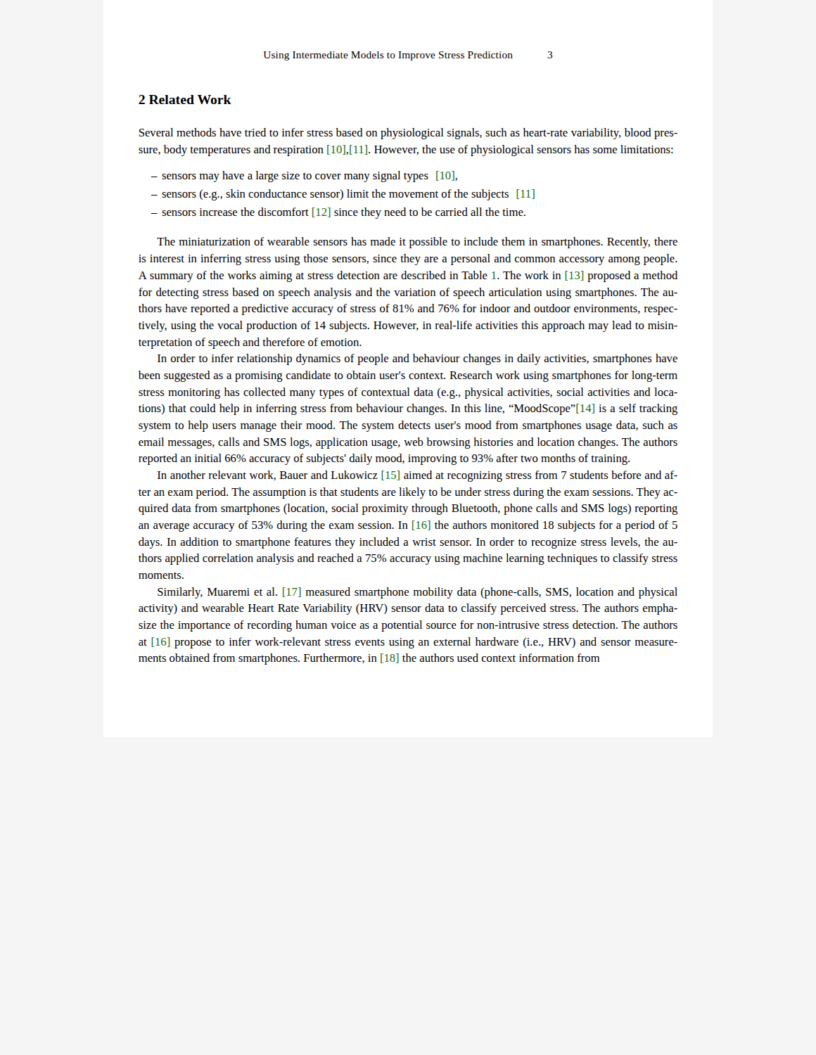Using Intermediate Models to Improve Stress Prediction 3
2 Related Work
Several methods have tried to infer stress based on physiological signals, such as heart-rate variability, blood pressure, body temperatures and respiration [10],[11]. However, the use of physiological sensors has some limitations:
sensors may have a large size to cover many signal types [10],
sensors (e.g., skin conductance sensor) limit the movement of the subjects [11]
sensors increase the discomfort [12] since they need to be carried all the time.
The miniaturization of wearable sensors has made it possible to include them in smartphones. Recently, there is interest in inferring stress using those sensors, since they are a personal and common accessory among people. A summary of the works aiming at stress detection are described in Table 1. The work in [13] proposed a method for detecting stress based on speech analysis and the variation of speech articulation using smartphones. The authors have reported a predictive accuracy of stress of 81% and 76% for indoor and outdoor environments, respectively, using the vocal production of 14 subjects. However, in real-life activities this approach may lead to misinterpretation of speech and therefore of emotion.
In order to infer relationship dynamics of people and behaviour changes in daily activities, smartphones have been suggested as a promising candidate to obtain user's context. Research work using smartphones for long-term stress monitoring has collected many types of contextual data (e.g., physical activities, social activities and locations) that could help in inferring stress from behaviour changes. In this line, “MoodScope”[14] is a self tracking system to help users manage their mood. The system detects user's mood from smartphones usage data, such as email messages, calls and SMS logs, application usage, web browsing histories and location changes. The authors reported an initial 66% accuracy of subjects' daily mood, improving to 93% after two months of training.
In another relevant work, Bauer and Lukowicz [15] aimed at recognizing stress from 7 students before and after an exam period. The assumption is that students are likely to be under stress during the exam sessions. They acquired data from smartphones (location, social proximity through Bluetooth, phone calls and SMS logs) reporting an average accuracy of 53% during the exam session. In [16] the authors monitored 18 subjects for a period of 5 days. In addition to smartphone features they included a wrist sensor. In order to recognize stress levels, the authors applied correlation analysis and reached a 75% accuracy using machine learning techniques to classify stress moments.
Similarly, Muaremi et al. [17] measured smartphone mobility data (phone-calls, SMS, location and physical activity) and wearable Heart Rate Variability (HRV) sensor data to classify perceived stress. The authors emphasize the importance of recording human voice as a potential source for non-intrusive stress detection. The authors at [16] propose to infer work-relevant stress events using an external hardware (i.e., HRV) and sensor measurements obtained from smartphones. Furthermore, in [18] the authors used context information from